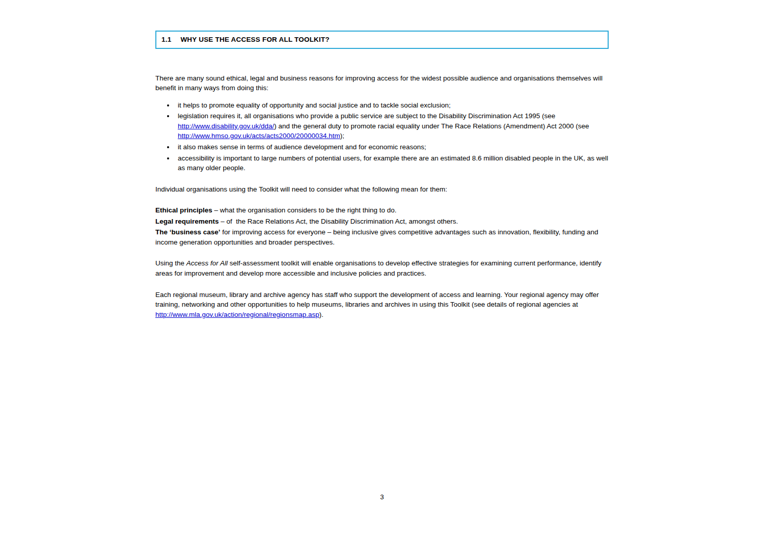1.1 WHY USE THE ACCESS FOR ALL TOOLKIT?
There are many sound ethical, legal and business reasons for improving access for the widest possible audience and organisations themselves will benefit in many ways from doing this:
it helps to promote equality of opportunity and social justice and to tackle social exclusion;
legislation requires it, all organisations who provide a public service are subject to the Disability Discrimination Act 1995 (see http://www.disability.gov.uk/dda/) and the general duty to promote racial equality under The Race Relations (Amendment) Act 2000 (see http://www.hmso.gov.uk/acts/acts2000/20000034.htm);
it also makes sense in terms of audience development and for economic reasons;
accessibility is important to large numbers of potential users, for example there are an estimated 8.6 million disabled people in the UK, as well as many older people.
Individual organisations using the Toolkit will need to consider what the following mean for them:
Ethical principles – what the organisation considers to be the right thing to do.
Legal requirements – of the Race Relations Act, the Disability Discrimination Act, amongst others.
The ‘business case’ for improving access for everyone – being inclusive gives competitive advantages such as innovation, flexibility, funding and income generation opportunities and broader perspectives.
Using the Access for All self-assessment toolkit will enable organisations to develop effective strategies for examining current performance, identify areas for improvement and develop more accessible and inclusive policies and practices.
Each regional museum, library and archive agency has staff who support the development of access and learning. Your regional agency may offer training, networking and other opportunities to help museums, libraries and archives in using this Toolkit (see details of regional agencies at http://www.mla.gov.uk/action/regional/regionsmap.asp).
3